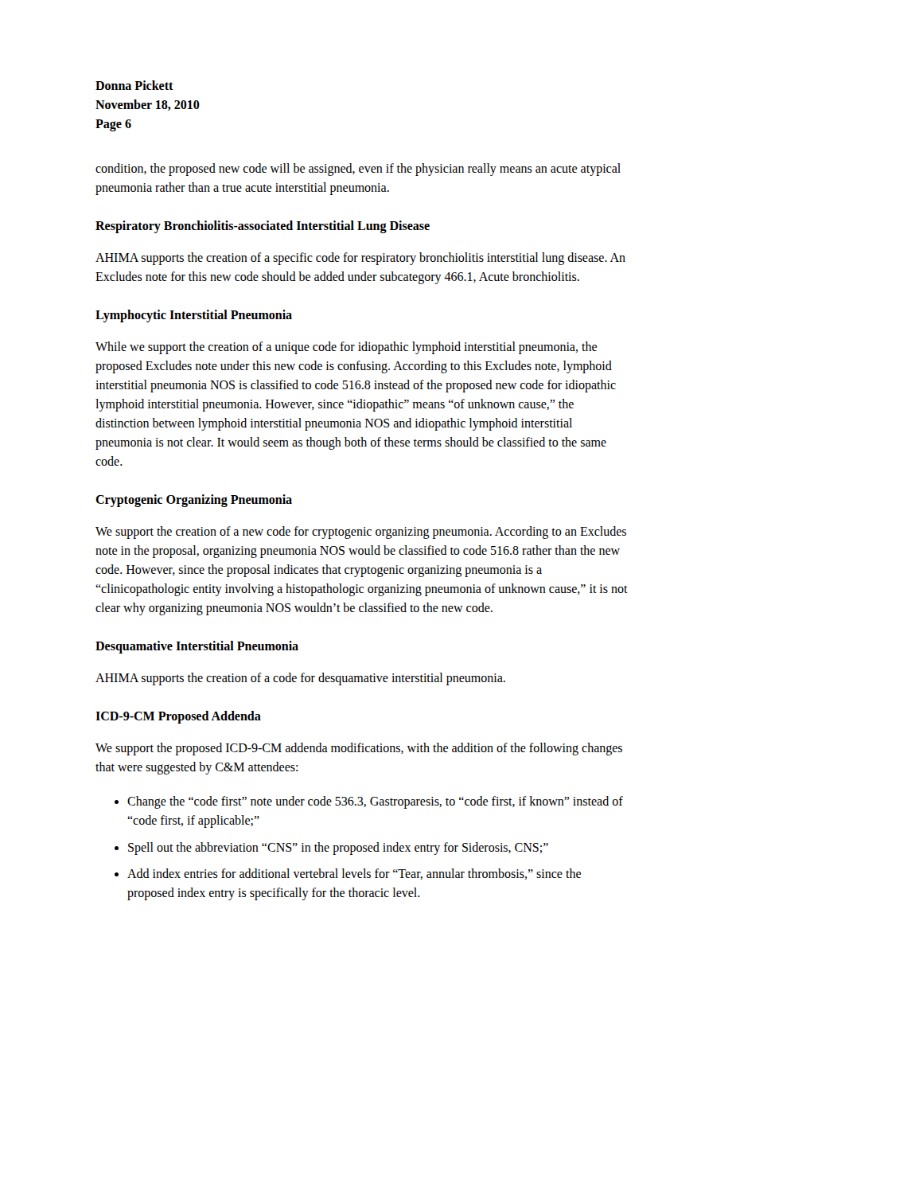Donna Pickett
November 18, 2010
Page 6
condition, the proposed new code will be assigned, even if the physician really means an acute atypical pneumonia rather than a true acute interstitial pneumonia.
Respiratory Bronchiolitis-associated Interstitial Lung Disease
AHIMA supports the creation of a specific code for respiratory bronchiolitis interstitial lung disease. An Excludes note for this new code should be added under subcategory 466.1, Acute bronchiolitis.
Lymphocytic Interstitial Pneumonia
While we support the creation of a unique code for idiopathic lymphoid interstitial pneumonia, the proposed Excludes note under this new code is confusing. According to this Excludes note, lymphoid interstitial pneumonia NOS is classified to code 516.8 instead of the proposed new code for idiopathic lymphoid interstitial pneumonia. However, since “idiopathic” means “of unknown cause,” the distinction between lymphoid interstitial pneumonia NOS and idiopathic lymphoid interstitial pneumonia is not clear. It would seem as though both of these terms should be classified to the same code.
Cryptogenic Organizing Pneumonia
We support the creation of a new code for cryptogenic organizing pneumonia. According to an Excludes note in the proposal, organizing pneumonia NOS would be classified to code 516.8 rather than the new code. However, since the proposal indicates that cryptogenic organizing pneumonia is a “clinicopathologic entity involving a histopathologic organizing pneumonia of unknown cause,” it is not clear why organizing pneumonia NOS wouldn’t be classified to the new code.
Desquamative Interstitial Pneumonia
AHIMA supports the creation of a code for desquamative interstitial pneumonia.
ICD-9-CM Proposed Addenda
We support the proposed ICD-9-CM addenda modifications, with the addition of the following changes that were suggested by C&M attendees:
Change the “code first” note under code 536.3, Gastroparesis, to “code first, if known” instead of “code first, if applicable;”
Spell out the abbreviation “CNS” in the proposed index entry for Siderosis, CNS;”
Add index entries for additional vertebral levels for “Tear, annular thrombosis,” since the proposed index entry is specifically for the thoracic level.